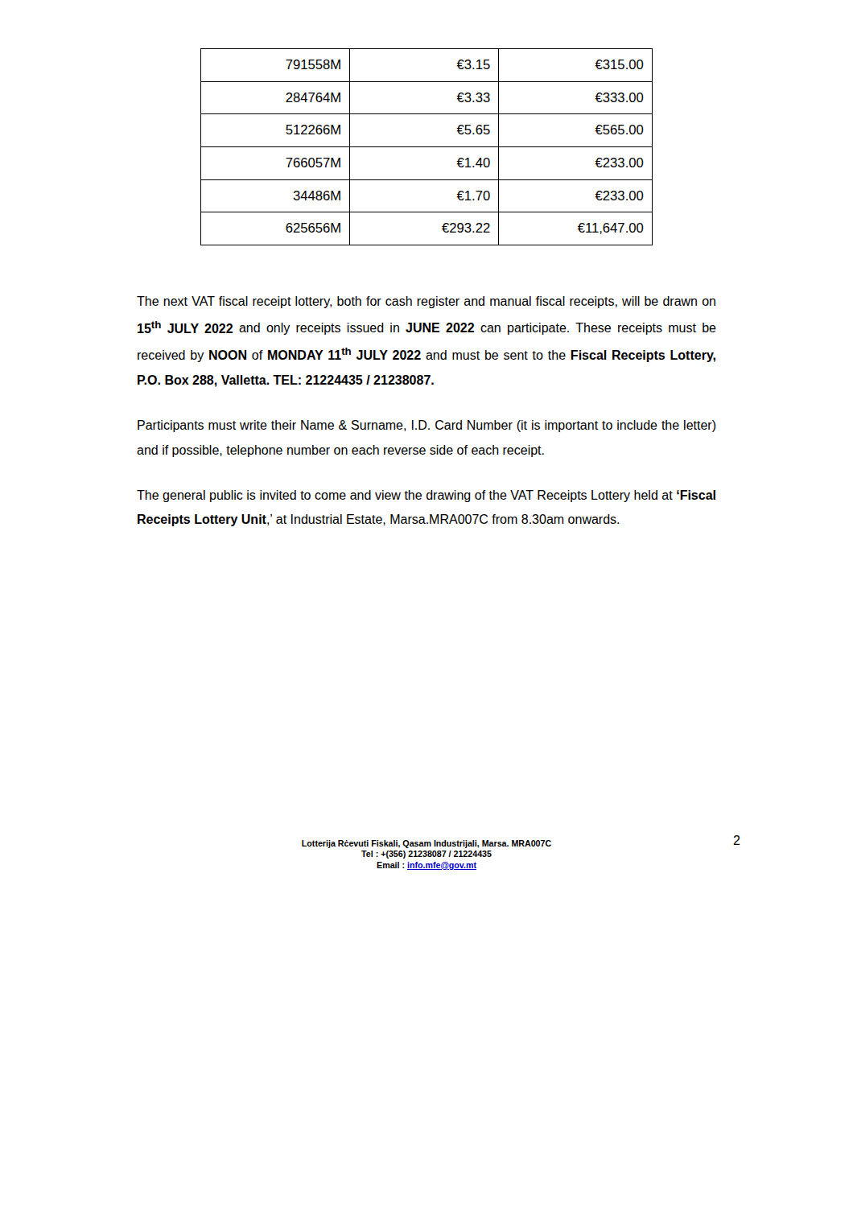| 791558M | €3.15 | €315.00 |
| 284764M | €3.33 | €333.00 |
| 512266M | €5.65 | €565.00 |
| 766057M | €1.40 | €233.00 |
| 34486M | €1.70 | €233.00 |
| 625656M | €293.22 | €11,647.00 |
The next VAT fiscal receipt lottery, both for cash register and manual fiscal receipts, will be drawn on 15th JULY 2022 and only receipts issued in JUNE 2022 can participate. These receipts must be received by NOON of MONDAY 11th JULY 2022 and must be sent to the Fiscal Receipts Lottery, P.O. Box 288, Valletta. TEL: 21224435 / 21238087.
Participants must write their Name & Surname, I.D. Card Number (it is important to include the letter) and if possible, telephone number on each reverse side of each receipt.
The general public is invited to come and view the drawing of the VAT Receipts Lottery held at ‘Fiscal Receipts Lottery Unit,’ at Industrial Estate, Marsa.MRA007C from 8.30am onwards.
2
Lotterija Rċevuti Fiskali, Qasam Industrijali, Marsa. MRA007C
Tel : +(356) 21238087 / 21224435
Email : info.mfe@gov.mt